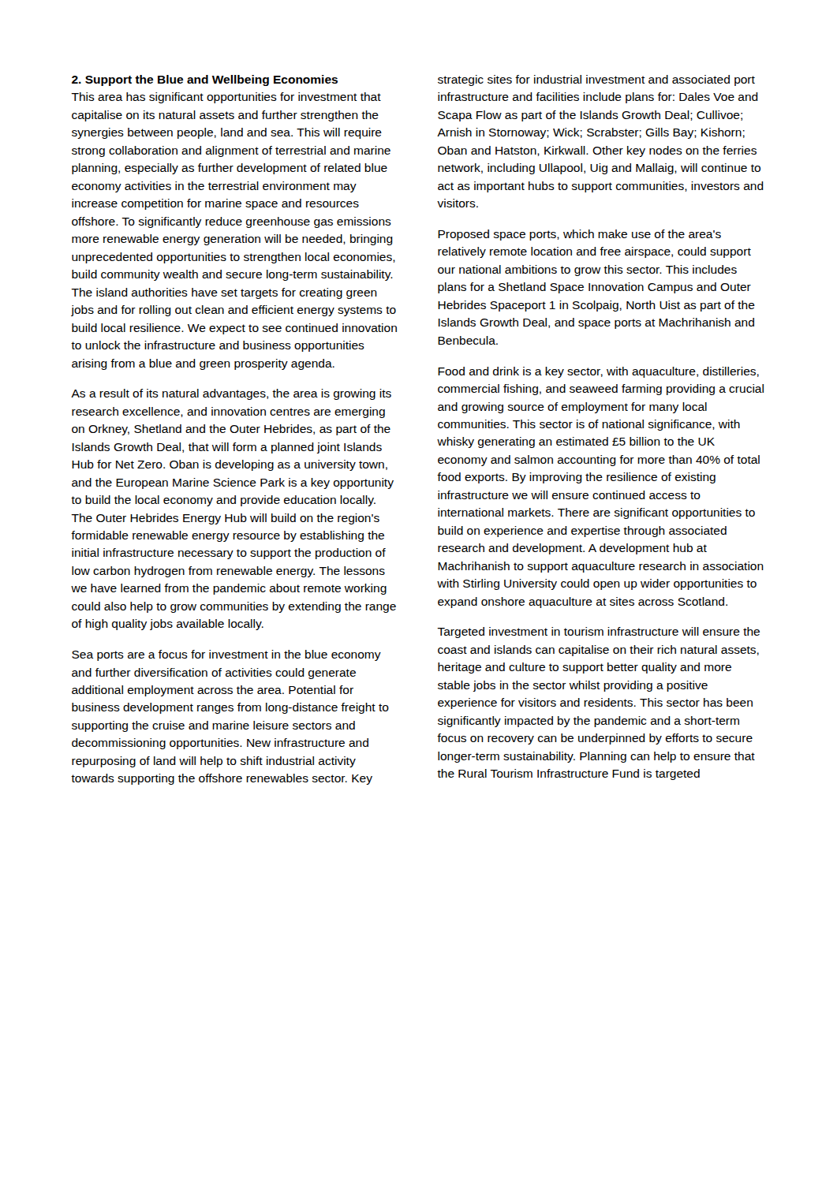2. Support the Blue and Wellbeing Economies
This area has significant opportunities for investment that capitalise on its natural assets and further strengthen the synergies between people, land and sea. This will require strong collaboration and alignment of terrestrial and marine planning, especially as further development of related blue economy activities in the terrestrial environment may increase competition for marine space and resources offshore. To significantly reduce greenhouse gas emissions more renewable energy generation will be needed, bringing unprecedented opportunities to strengthen local economies, build community wealth and secure long-term sustainability. The island authorities have set targets for creating green jobs and for rolling out clean and efficient energy systems to build local resilience. We expect to see continued innovation to unlock the infrastructure and business opportunities arising from a blue and green prosperity agenda.
As a result of its natural advantages, the area is growing its research excellence, and innovation centres are emerging on Orkney, Shetland and the Outer Hebrides, as part of the Islands Growth Deal, that will form a planned joint Islands Hub for Net Zero. Oban is developing as a university town, and the European Marine Science Park is a key opportunity to build the local economy and provide education locally. The Outer Hebrides Energy Hub will build on the region's formidable renewable energy resource by establishing the initial infrastructure necessary to support the production of low carbon hydrogen from renewable energy. The lessons we have learned from the pandemic about remote working could also help to grow communities by extending the range of high quality jobs available locally.
Sea ports are a focus for investment in the blue economy and further diversification of activities could generate additional employment across the area. Potential for business development ranges from long-distance freight to supporting the cruise and marine leisure sectors and decommissioning opportunities. New infrastructure and repurposing of land will help to shift industrial activity towards supporting the offshore renewables sector. Key strategic sites for industrial investment and associated port infrastructure and facilities include plans for: Dales Voe and Scapa Flow as part of the Islands Growth Deal; Cullivoe; Arnish in Stornoway; Wick; Scrabster; Gills Bay; Kishorn; Oban and Hatston, Kirkwall. Other key nodes on the ferries network, including Ullapool, Uig and Mallaig, will continue to act as important hubs to support communities, investors and visitors.
Proposed space ports, which make use of the area's relatively remote location and free airspace, could support our national ambitions to grow this sector. This includes plans for a Shetland Space Innovation Campus and Outer Hebrides Spaceport 1 in Scolpaig, North Uist as part of the Islands Growth Deal, and space ports at Machrihanish and Benbecula.
Food and drink is a key sector, with aquaculture, distilleries, commercial fishing, and seaweed farming providing a crucial and growing source of employment for many local communities. This sector is of national significance, with whisky generating an estimated £5 billion to the UK economy and salmon accounting for more than 40% of total food exports. By improving the resilience of existing infrastructure we will ensure continued access to international markets. There are significant opportunities to build on experience and expertise through associated research and development. A development hub at Machrihanish to support aquaculture research in association with Stirling University could open up wider opportunities to expand onshore aquaculture at sites across Scotland.
Targeted investment in tourism infrastructure will ensure the coast and islands can capitalise on their rich natural assets, heritage and culture to support better quality and more stable jobs in the sector whilst providing a positive experience for visitors and residents. This sector has been significantly impacted by the pandemic and a short-term focus on recovery can be underpinned by efforts to secure longer-term sustainability. Planning can help to ensure that the Rural Tourism Infrastructure Fund is targeted